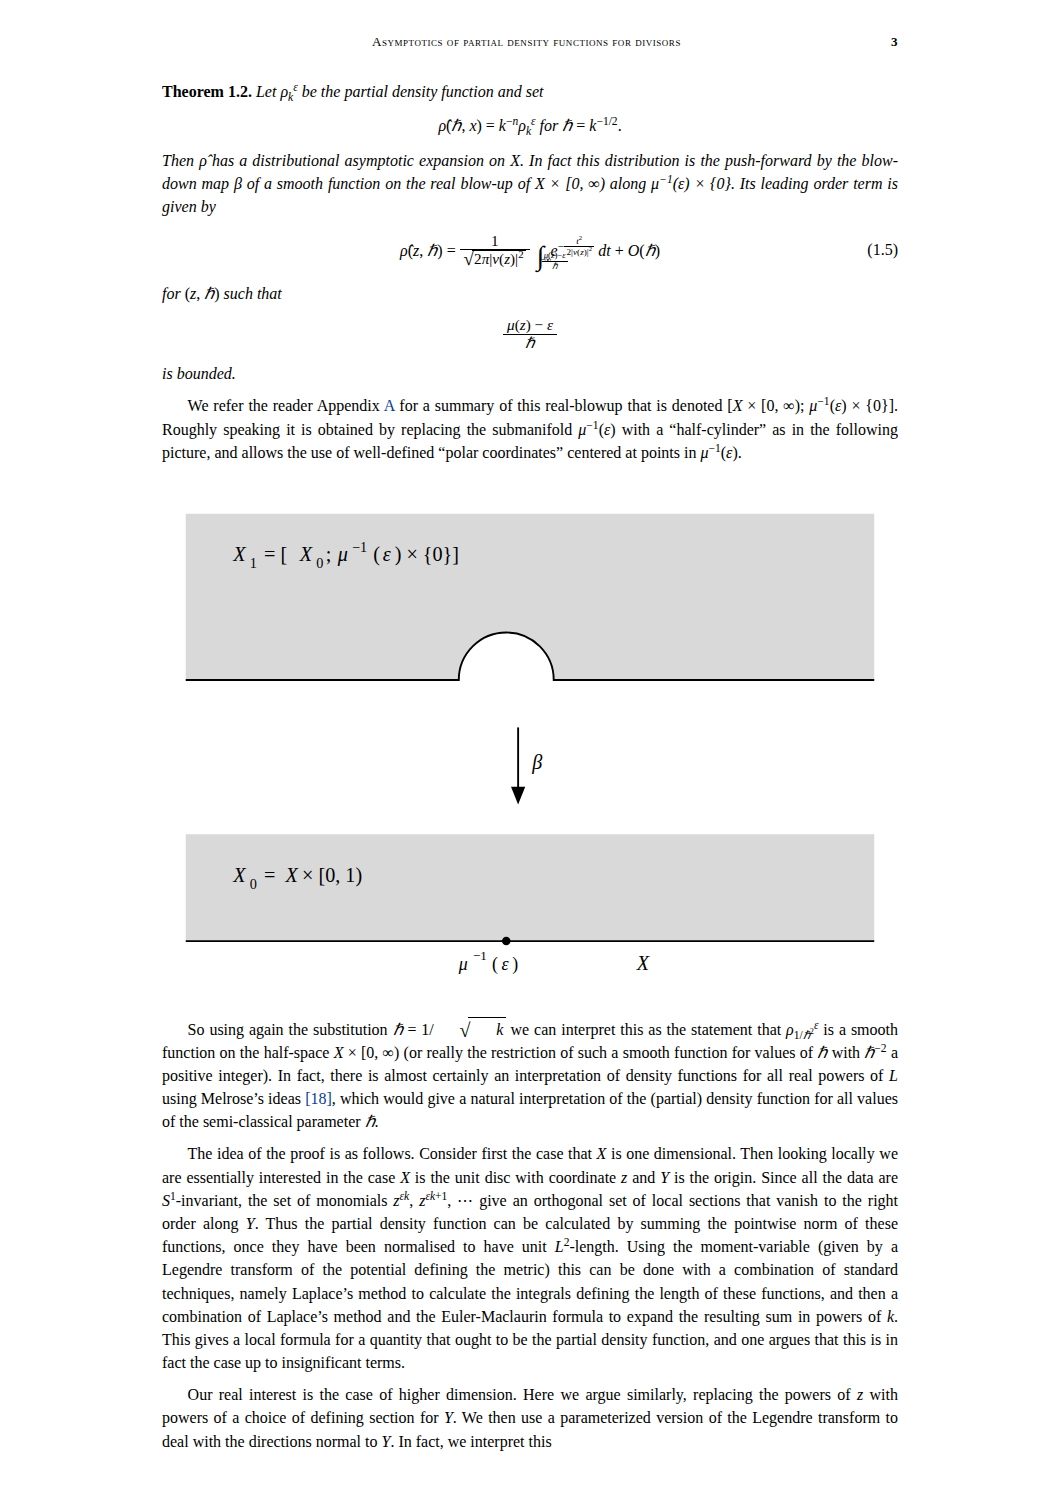Asymptotics of partial density functions for divisors 3
Theorem 1.2. Let ρkε be the partial density function and set
ρ̂(ℏ, x) = k−nρkε for ℏ = k−1/2.
Then ρ̂ has a distributional asymptotic expansion on X. In fact this distribution is the push-forward by the blow-down map β of a smooth function on the real blow-up of X × [0, ∞) along μ−1(ε) × {0}. Its leading order term is given by
ρ̂(z, ℏ) = 1 2π|v(z)|2 ∫μ(z)−ε ℏ−∞ e−t22|v(z)|2 dt + O(ℏ) (1.5)
for (z, ℏ) such that
μ(z) − ε ℏ
is bounded.
We refer the reader Appendix A for a summary of this real-blowup that is denoted [X × [0, ∞); μ−1(ε) × {0}]. Roughly speaking it is obtained by replacing the submanifold μ−1(ε) with a “half-cylinder” as in the following picture, and allows the use of well-defined “polar coordinates” centered at points in μ−1(ε).
X 1 = [ X 0 ; μ −1 ( ε ) × {0}] β X 0 = X × [0, 1) μ −1 ( ε ) X
So using again the substitution ℏ = 1/k we can interpret this as the statement that ρ1/ℏ2ε is a smooth function on the half-space X × [0, ∞) (or really the restriction of such a smooth function for values of ℏ with ℏ−2 a positive integer). In fact, there is almost certainly an interpretation of density functions for all real powers of L using Melrose’s ideas [18], which would give a natural interpretation of the (partial) density function for all values of the semi-classical parameter ℏ.
The idea of the proof is as follows. Consider first the case that X is one dimensional. Then looking locally we are essentially interested in the case X is the unit disc with coordinate z and Y is the origin. Since all the data are S1-invariant, the set of monomials zεk, zεk+1, ⋯ give an orthogonal set of local sections that vanish to the right order along Y. Thus the partial density function can be calculated by summing the pointwise norm of these functions, once they have been normalised to have unit L2-length. Using the moment-variable (given by a Legendre transform of the potential defining the metric) this can be done with a combination of standard techniques, namely Laplace’s method to calculate the integrals defining the length of these functions, and then a combination of Laplace’s method and the Euler-Maclaurin formula to expand the resulting sum in powers of k. This gives a local formula for a quantity that ought to be the partial density function, and one argues that this is in fact the case up to insignificant terms.
Our real interest is the case of higher dimension. Here we argue similarly, replacing the powers of z with powers of a choice of defining section for Y. We then use a parameterized version of the Legendre transform to deal with the directions normal to Y. In fact, we interpret this